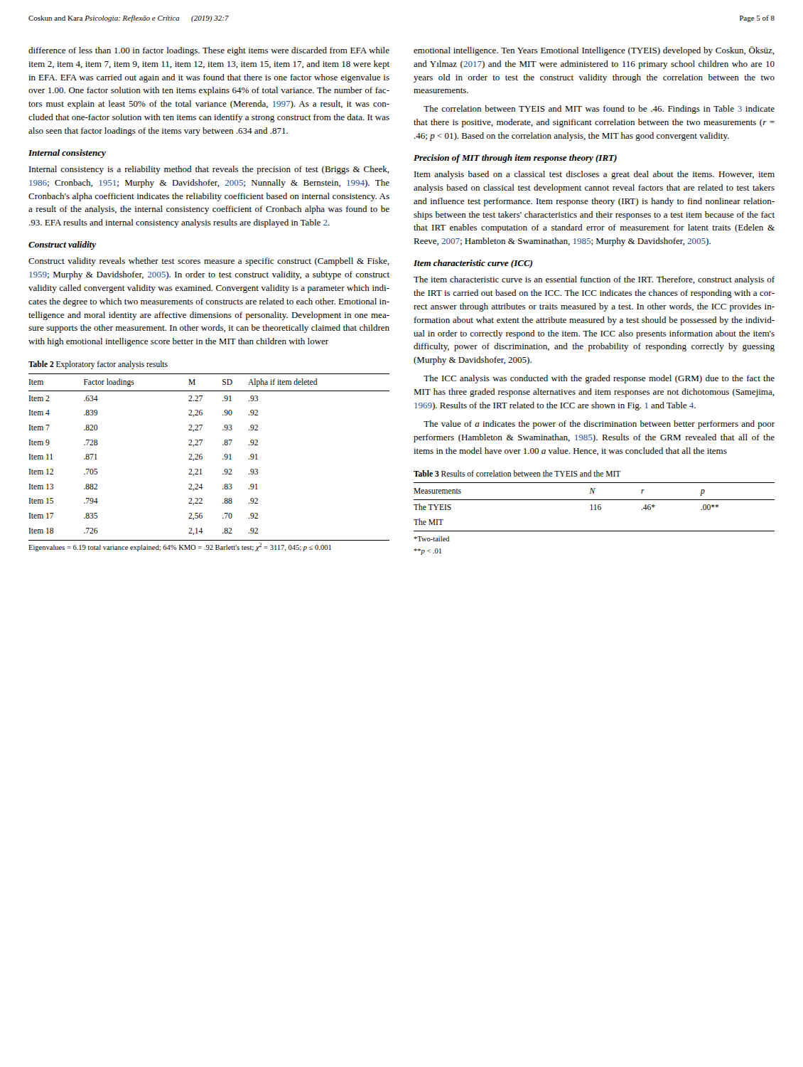Coskun and Kara Psicologia: Reflexão e Crítica (2019) 32:7
Page 5 of 8
difference of less than 1.00 in factor loadings. These eight items were discarded from EFA while item 2, item 4, item 7, item 9, item 11, item 12, item 13, item 15, item 17, and item 18 were kept in EFA. EFA was carried out again and it was found that there is one factor whose eigenvalue is over 1.00. One factor solution with ten items explains 64% of total variance. The number of factors must explain at least 50% of the total variance (Merenda, 1997). As a result, it was concluded that one-factor solution with ten items can identify a strong construct from the data. It was also seen that factor loadings of the items vary between .634 and .871.
Internal consistency
Internal consistency is a reliability method that reveals the precision of test (Briggs & Cheek, 1986; Cronbach, 1951; Murphy & Davidshofer, 2005; Nunnally & Bernstein, 1994). The Cronbach's alpha coefficient indicates the reliability coefficient based on internal consistency. As a result of the analysis, the internal consistency coefficient of Cronbach alpha was found to be .93. EFA results and internal consistency analysis results are displayed in Table 2.
Construct validity
Construct validity reveals whether test scores measure a specific construct (Campbell & Fiske, 1959; Murphy & Davidshofer, 2005). In order to test construct validity, a subtype of construct validity called convergent validity was examined. Convergent validity is a parameter which indicates the degree to which two measurements of constructs are related to each other. Emotional intelligence and moral identity are affective dimensions of personality. Development in one measure supports the other measurement. In other words, it can be theoretically claimed that children with high emotional intelligence score better in the MIT than children with lower
Table 2 Exploratory factor analysis results
| Item | Factor loadings | M | SD | Alpha if item deleted |
| --- | --- | --- | --- | --- |
| Item 2 | .634 | 2.27 | .91 | .93 |
| Item 4 | .839 | 2,26 | .90 | .92 |
| Item 7 | .820 | 2,27 | .93 | .92 |
| Item 9 | .728 | 2,27 | .87 | .92 |
| Item 11 | .871 | 2,26 | .91 | .91 |
| Item 12 | .705 | 2,21 | .92 | .93 |
| Item 13 | .882 | 2,24 | .83 | .91 |
| Item 15 | .794 | 2,22 | .88 | .92 |
| Item 17 | .835 | 2,56 | .70 | .92 |
| Item 18 | .726 | 2,14 | .82 | .92 |
Eigenvalues = 6.19 total variance explained; 64% KMO = .92 Barlett's test; χ2 = 3117, 045; p ≤ 0.001
emotional intelligence. Ten Years Emotional Intelligence (TYEIS) developed by Coskun, Öksüz, and Yılmaz (2017) and the MIT were administered to 116 primary school children who are 10 years old in order to test the construct validity through the correlation between the two measurements.
The correlation between TYEIS and MIT was found to be .46. Findings in Table 3 indicate that there is positive, moderate, and significant correlation between the two measurements (r = .46; p < 01). Based on the correlation analysis, the MIT has good convergent validity.
Precision of MIT through item response theory (IRT)
Item analysis based on a classical test discloses a great deal about the items. However, item analysis based on classical test development cannot reveal factors that are related to test takers and influence test performance. Item response theory (IRT) is handy to find nonlinear relationships between the test takers' characteristics and their responses to a test item because of the fact that IRT enables computation of a standard error of measurement for latent traits (Edelen & Reeve, 2007; Hambleton & Swaminathan, 1985; Murphy & Davidshofer, 2005).
Item characteristic curve (ICC)
The item characteristic curve is an essential function of the IRT. Therefore, construct analysis of the IRT is carried out based on the ICC. The ICC indicates the chances of responding with a correct answer through attributes or traits measured by a test. In other words, the ICC provides information about what extent the attribute measured by a test should be possessed by the individual in order to correctly respond to the item. The ICC also presents information about the item's difficulty, power of discrimination, and the probability of responding correctly by guessing (Murphy & Davidshofer, 2005).
The ICC analysis was conducted with the graded response model (GRM) due to the fact the MIT has three graded response alternatives and item responses are not dichotomous (Samejima, 1969). Results of the IRT related to the ICC are shown in Fig. 1 and Table 4.
The value of a indicates the power of the discrimination between better performers and poor performers (Hambleton & Swaminathan, 1985). Results of the GRM revealed that all of the items in the model have over 1.00 a value. Hence, it was concluded that all the items
Table 3 Results of correlation between the TYEIS and the MIT
| Measurements | N | r | p |
| --- | --- | --- | --- |
| The TYEIS | 116 | .46* | .00** |
| The MIT | | | |
*Two-tailed
**p < .01